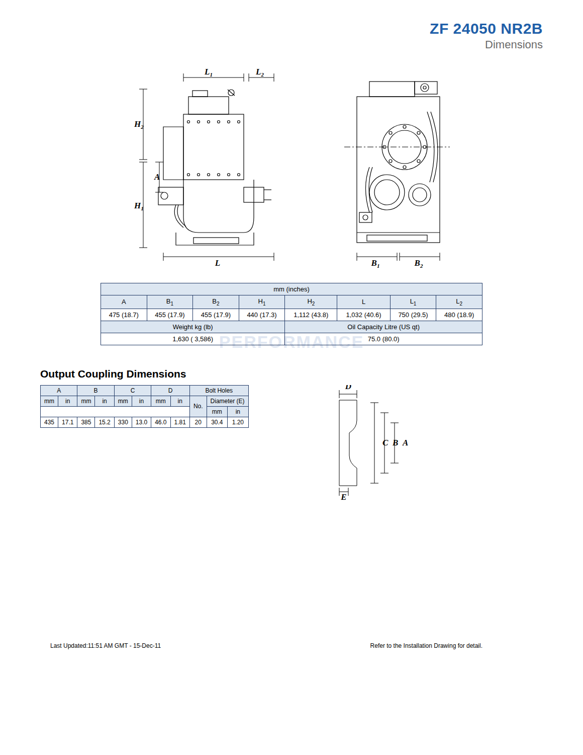ZF 24050 NR2B
Dimensions
PERFORMANCE
L1 L2 H2 A H1 L
B1 B2
| mm (inches) |
| A | B 1 | B 2 | H 1 | H 2 | L | L 1 | L 2 |
| 475 (18.7) | 455 (17.9) | 455 (17.9) | 440 (17.3) | 1,112 (43.8) | 1,032 (40.6) | 750 (29.5) | 480 (18.9) |
| Weight kg (lb) | Oil Capacity Litre (US qt) |
| 1,630 ( 3,586) | 75.0 (80.0) |
Output Coupling Dimensions
| A | B | C | D | Bolt Holes |
| --- | --- | --- | --- | --- |
| mm | in | mm | in | mm | in | mm | in | No. | Diameter (E) |
| | mm | in |
| 435 | 17.1 | 385 | 15.2 | 330 | 13.0 | 46.0 | 1.81 | 20 | 30.4 | 1.20 |
D A B C E
Last Updated:11:51 AM GMT - 15-Dec-11
Refer to the Installation Drawing for detail.